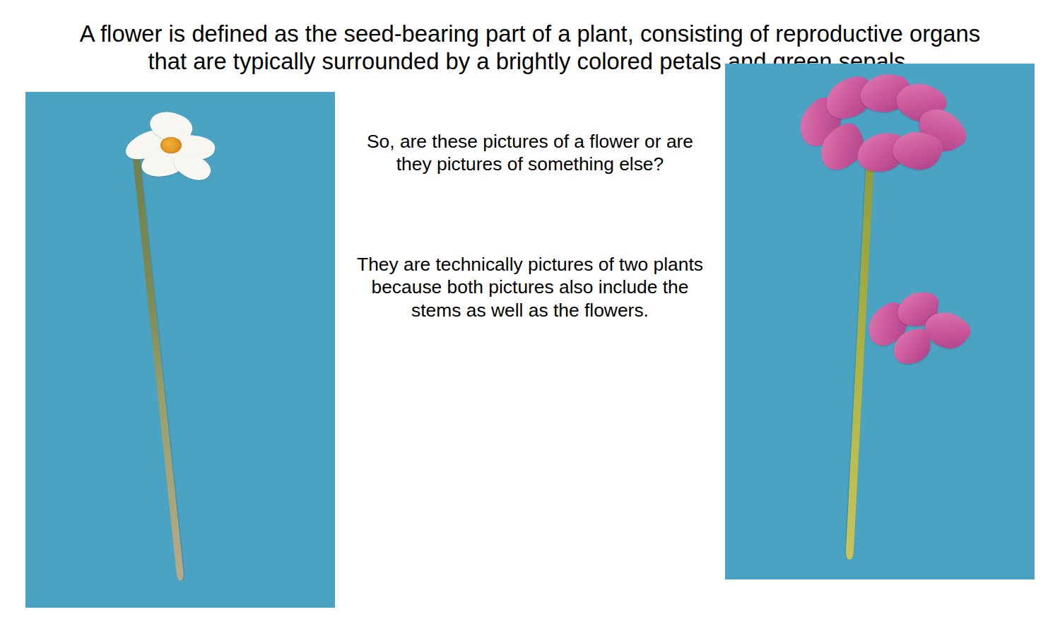A flower is defined as the seed-bearing part of a plant, consisting of reproductive organs that are typically surrounded by a brightly colored petals and green sepals.
So, are these pictures of a flower or are they pictures of something else?
They are technically pictures of two plants because both pictures also include the stems as well as the flowers.